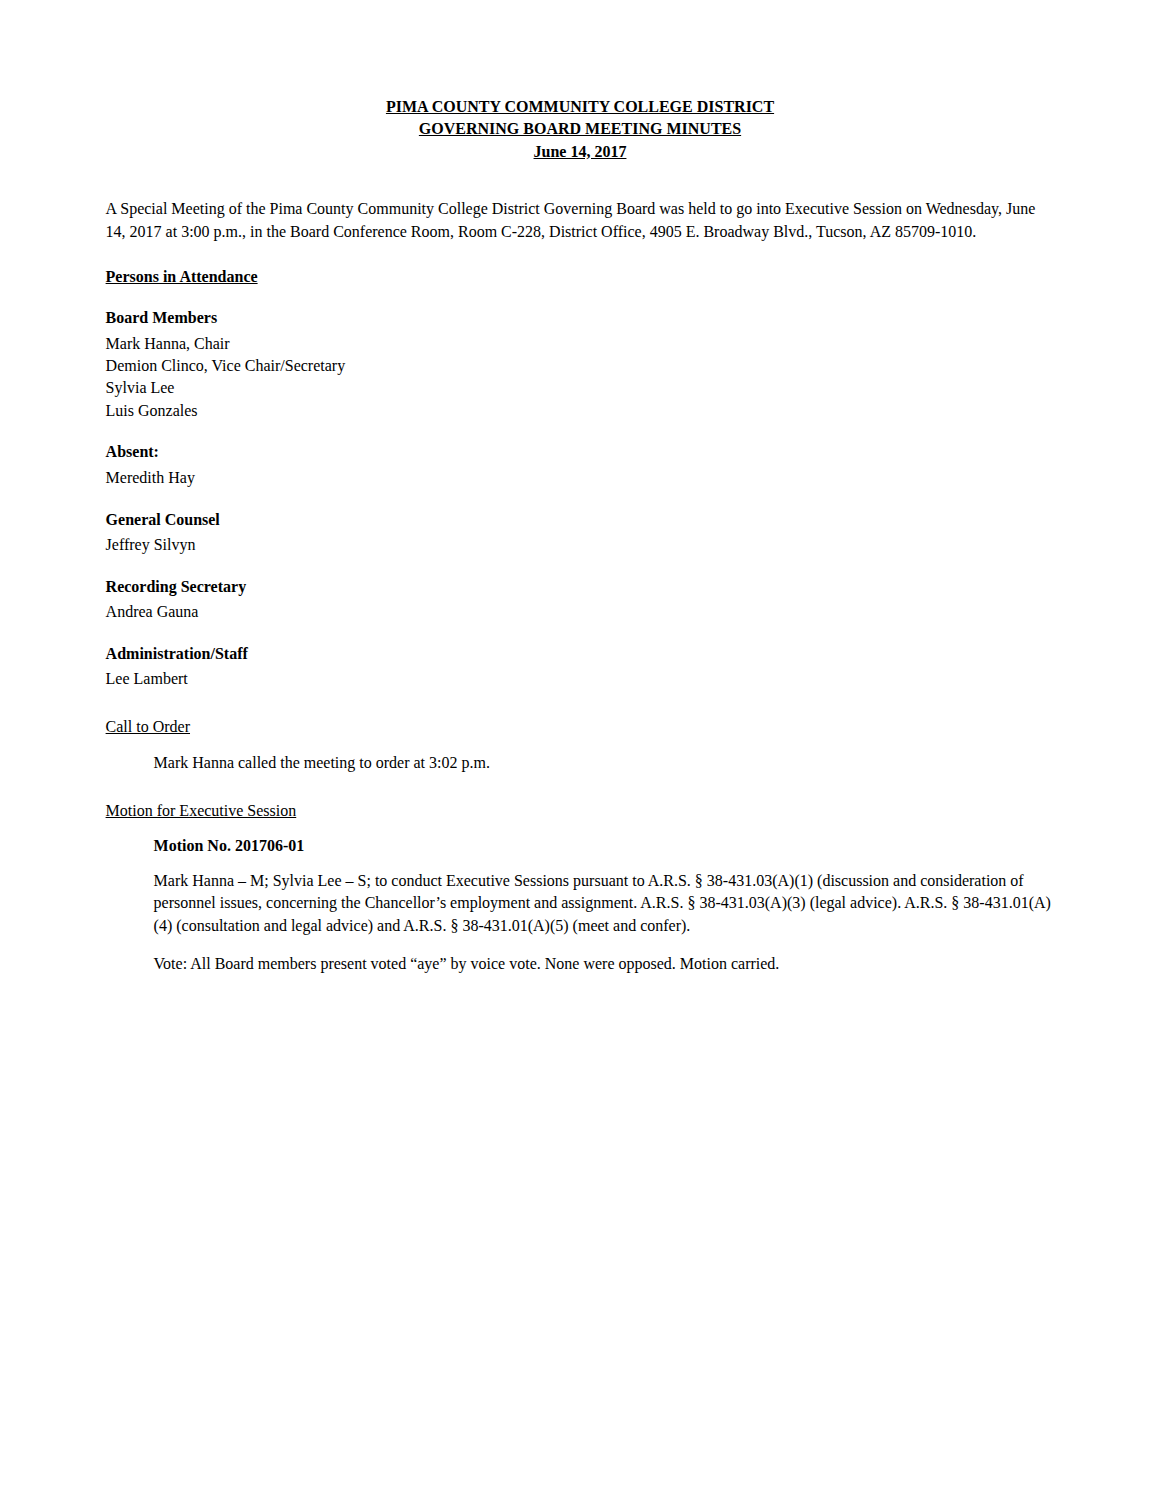PIMA COUNTY COMMUNITY COLLEGE DISTRICT GOVERNING BOARD MEETING MINUTES June 14, 2017
A Special Meeting of the Pima County Community College District Governing Board was held to go into Executive Session on Wednesday, June 14, 2017 at 3:00 p.m., in the Board Conference Room, Room C-228, District Office, 4905 E. Broadway Blvd., Tucson, AZ 85709-1010.
Persons in Attendance
Board Members
Mark Hanna, Chair
Demion Clinco, Vice Chair/Secretary
Sylvia Lee
Luis Gonzales
Absent:
Meredith Hay
General Counsel
Jeffrey Silvyn
Recording Secretary
Andrea Gauna
Administration/Staff
Lee Lambert
Call to Order
Mark Hanna called the meeting to order at 3:02 p.m.
Motion for Executive Session
Motion No. 201706-01
Mark Hanna – M; Sylvia Lee – S; to conduct Executive Sessions pursuant to A.R.S. § 38-431.03(A)(1) (discussion and consideration of personnel issues, concerning the Chancellor’s employment and assignment. A.R.S. § 38-431.03(A)(3) (legal advice). A.R.S. § 38-431.01(A)(4) (consultation and legal advice) and A.R.S. § 38-431.01(A)(5) (meet and confer).
Vote: All Board members present voted “aye” by voice vote. None were opposed. Motion carried.